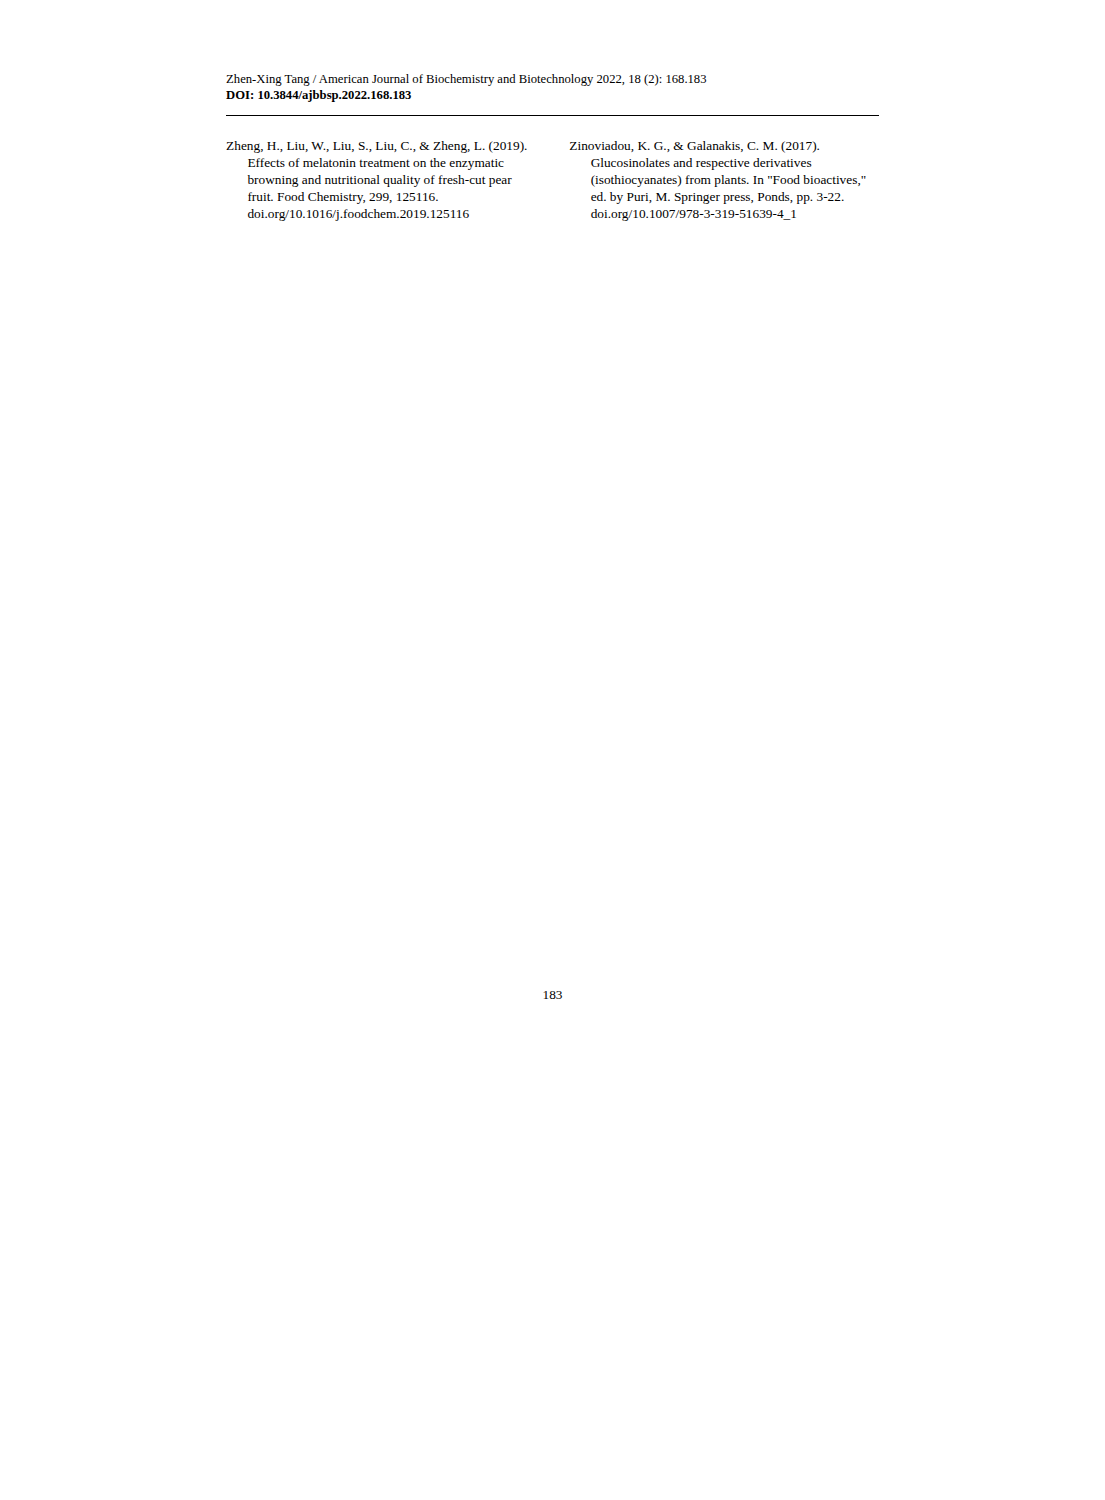Zhen-Xing Tang / American Journal of Biochemistry and Biotechnology 2022, 18 (2): 168.183
DOI: 10.3844/ajbbsp.2022.168.183
Zheng, H., Liu, W., Liu, S., Liu, C., & Zheng, L. (2019). Effects of melatonin treatment on the enzymatic browning and nutritional quality of fresh-cut pear fruit. Food Chemistry, 299, 125116. doi.org/10.1016/j.foodchem.2019.125116
Zinoviadou, K. G., & Galanakis, C. M. (2017). Glucosinolates and respective derivatives (isothiocyanates) from plants. In "Food bioactives," ed. by Puri, M. Springer press, Ponds, pp. 3-22. doi.org/10.1007/978-3-319-51639-4_1
183